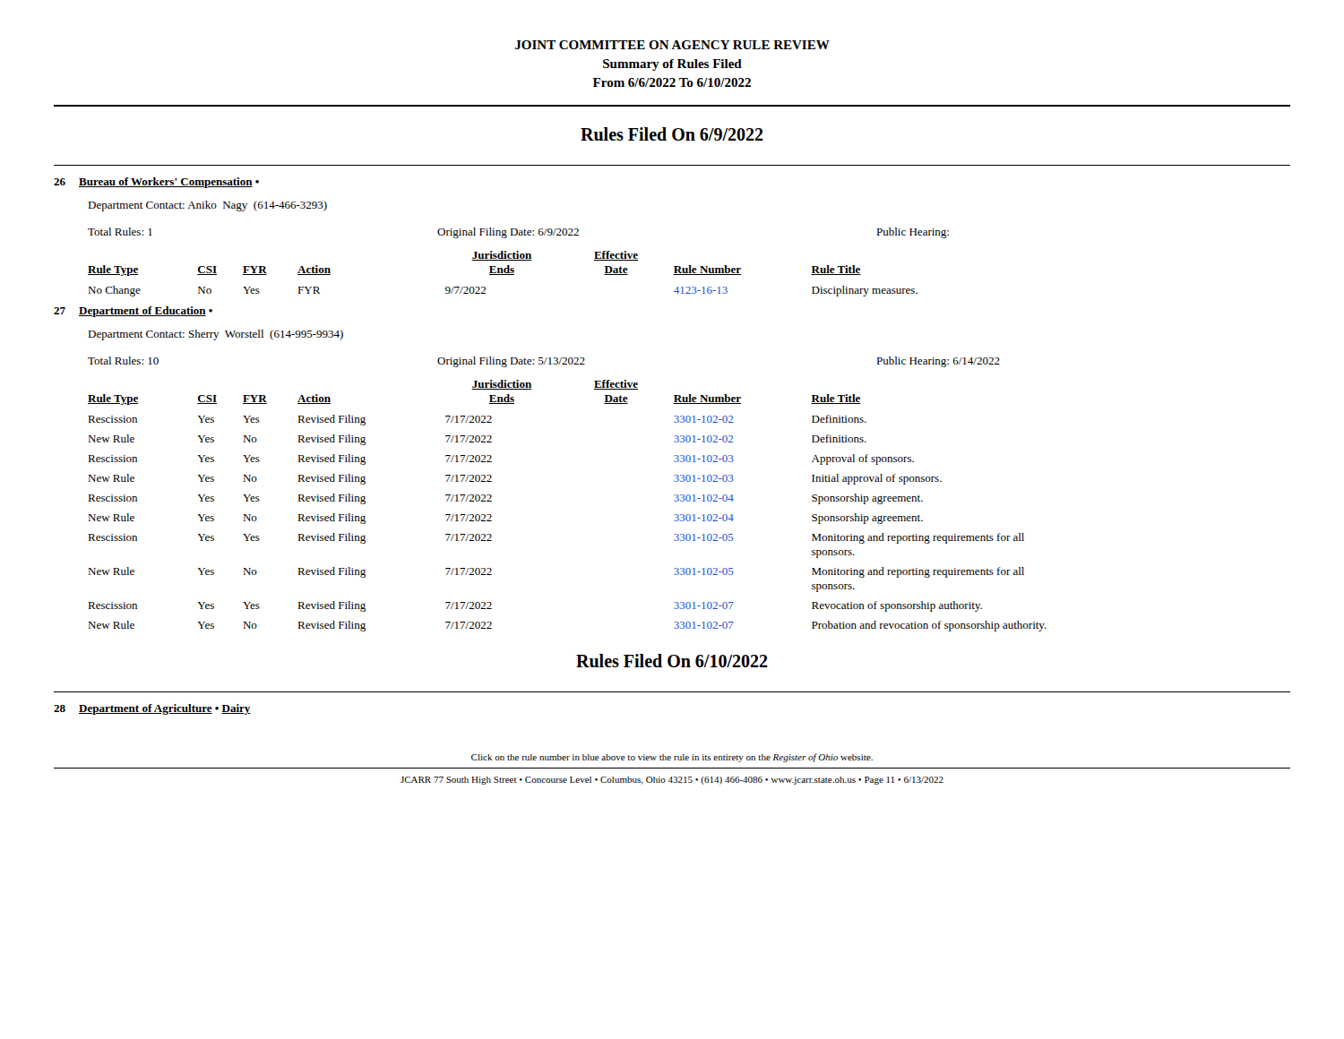JOINT COMMITTEE ON AGENCY RULE REVIEW
Summary of Rules Filed
From 6/6/2022 To 6/10/2022
Rules Filed On 6/9/2022
26 Bureau of Workers' Compensation •
Department Contact: Aniko Nagy (614-466-3293)
Total Rules: 1 Original Filing Date: 6/9/2022 Public Hearing:
| Rule Type | CSI | FYR | Action | Jurisdiction Ends | Effective Date | Rule Number | Rule Title |
| --- | --- | --- | --- | --- | --- | --- | --- |
| No Change | No | Yes | FYR | 9/7/2022 | | 4123-16-13 | Disciplinary measures. |
27 Department of Education •
Department Contact: Sherry Worstell (614-995-9934)
Total Rules: 10 Original Filing Date: 5/13/2022 Public Hearing: 6/14/2022
| Rule Type | CSI | FYR | Action | Jurisdiction Ends | Effective Date | Rule Number | Rule Title |
| --- | --- | --- | --- | --- | --- | --- | --- |
| Rescission | Yes | Yes | Revised Filing | 7/17/2022 | | 3301-102-02 | Definitions. |
| New Rule | Yes | No | Revised Filing | 7/17/2022 | | 3301-102-02 | Definitions. |
| Rescission | Yes | Yes | Revised Filing | 7/17/2022 | | 3301-102-03 | Approval of sponsors. |
| New Rule | Yes | No | Revised Filing | 7/17/2022 | | 3301-102-03 | Initial approval of sponsors. |
| Rescission | Yes | Yes | Revised Filing | 7/17/2022 | | 3301-102-04 | Sponsorship agreement. |
| New Rule | Yes | No | Revised Filing | 7/17/2022 | | 3301-102-04 | Sponsorship agreement. |
| Rescission | Yes | Yes | Revised Filing | 7/17/2022 | | 3301-102-05 | Monitoring and reporting requirements for all sponsors. |
| New Rule | Yes | No | Revised Filing | 7/17/2022 | | 3301-102-05 | Monitoring and reporting requirements for all sponsors. |
| Rescission | Yes | Yes | Revised Filing | 7/17/2022 | | 3301-102-07 | Revocation of sponsorship authority. |
| New Rule | Yes | No | Revised Filing | 7/17/2022 | | 3301-102-07 | Probation and revocation of sponsorship authority. |
Rules Filed On 6/10/2022
28 Department of Agriculture • Dairy
Click on the rule number in blue above to view the rule in its entirety on the Register of Ohio website.
JCARR 77 South High Street • Concourse Level • Columbus, Ohio 43215 • (614) 466-4086 • www.jcarr.state.oh.us • Page 11 • 6/13/2022